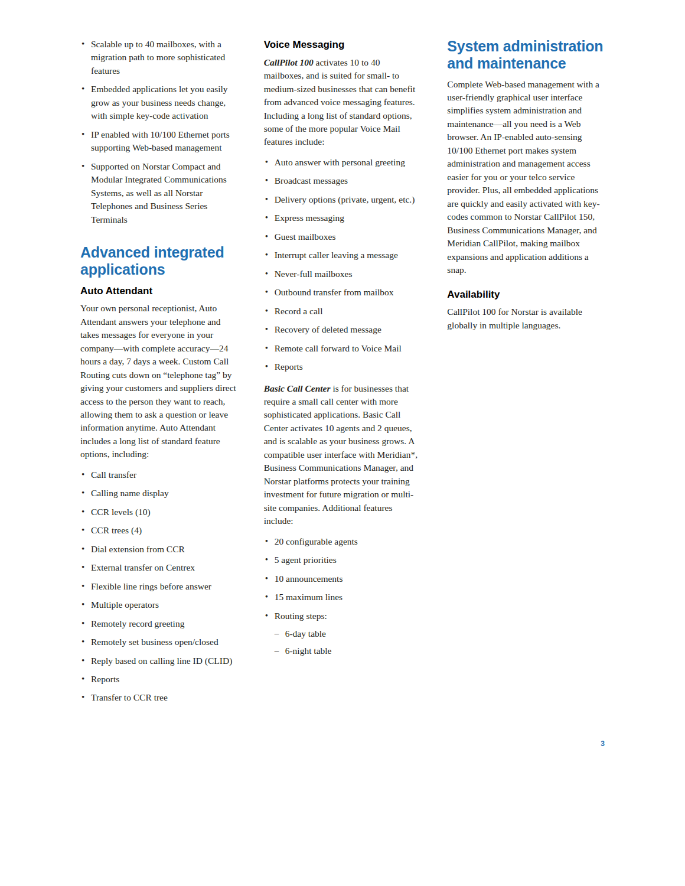Scalable up to 40 mailboxes, with a migration path to more sophisticated features
Embedded applications let you easily grow as your business needs change, with simple key-code activation
IP enabled with 10/100 Ethernet ports supporting Web-based management
Supported on Norstar Compact and Modular Integrated Communications Systems, as well as all Norstar Telephones and Business Series Terminals
Advanced integrated applications
Auto Attendant
Your own personal receptionist, Auto Attendant answers your telephone and takes messages for everyone in your company—with complete accuracy—24 hours a day, 7 days a week. Custom Call Routing cuts down on “telephone tag” by giving your customers and suppliers direct access to the person they want to reach, allowing them to ask a question or leave information anytime. Auto Attendant includes a long list of standard feature options, including:
Call transfer
Calling name display
CCR levels (10)
CCR trees (4)
Dial extension from CCR
External transfer on Centrex
Flexible line rings before answer
Multiple operators
Remotely record greeting
Remotely set business open/closed
Reply based on calling line ID (CLID)
Reports
Transfer to CCR tree
Voice Messaging
CallPilot 100 activates 10 to 40 mailboxes, and is suited for small- to medium-sized businesses that can benefit from advanced voice messaging features. Including a long list of standard options, some of the more popular Voice Mail features include:
Auto answer with personal greeting
Broadcast messages
Delivery options (private, urgent, etc.)
Express messaging
Guest mailboxes
Interrupt caller leaving a message
Never-full mailboxes
Outbound transfer from mailbox
Record a call
Recovery of deleted message
Remote call forward to Voice Mail
Reports
Basic Call Center is for businesses that require a small call center with more sophisticated applications. Basic Call Center activates 10 agents and 2 queues, and is scalable as your business grows. A compatible user interface with Meridian*, Business Communications Manager, and Norstar platforms protects your training investment for future migration or multi-site companies. Additional features include:
20 configurable agents
5 agent priorities
10 announcements
15 maximum lines
Routing steps:
6-day table
6-night table
System administration and maintenance
Complete Web-based management with a user-friendly graphical user interface simplifies system administration and maintenance—all you need is a Web browser. An IP-enabled auto-sensing 10/100 Ethernet port makes system administration and management access easier for you or your telco service provider. Plus, all embedded applications are quickly and easily activated with key-codes common to Norstar CallPilot 150, Business Communications Manager, and Meridian CallPilot, making mailbox expansions and application additions a snap.
Availability
CallPilot 100 for Norstar is available globally in multiple languages.
3